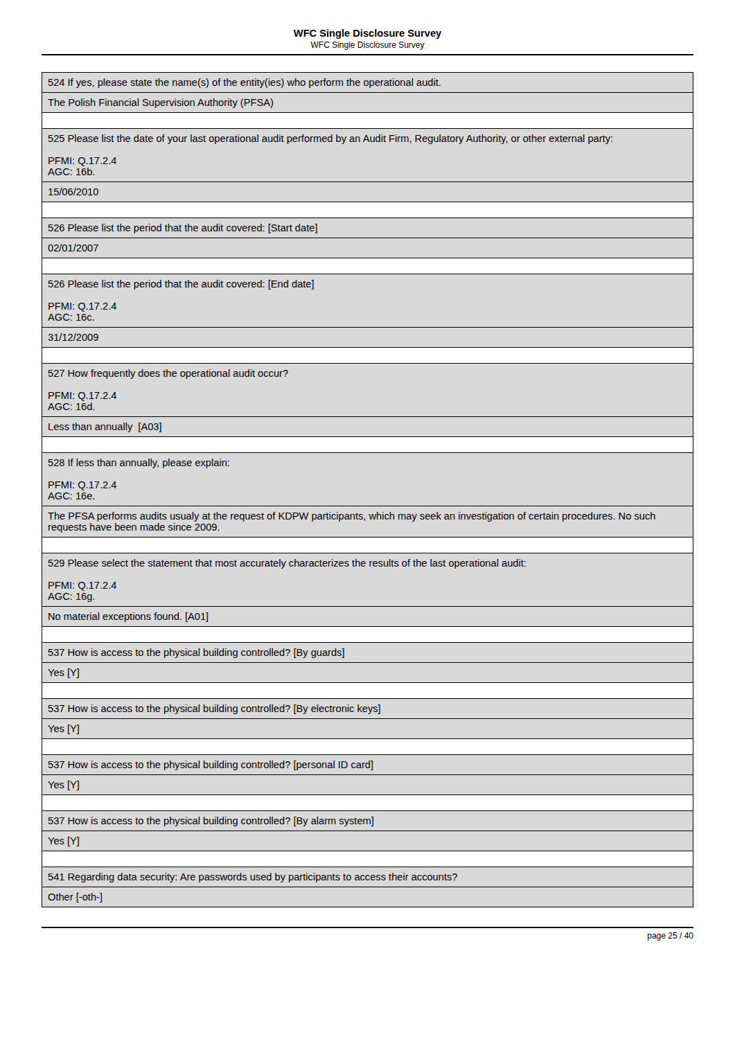WFC Single Disclosure Survey
WFC Single Disclosure Survey
| 524 If yes, please state the name(s) of the entity(ies) who perform the operational audit. |
| The Polish Financial Supervision Authority (PFSA) |
| 525 Please list the date of your last operational audit performed by an Audit Firm, Regulatory Authority, or other external party: PFMI: Q.17.2.4 AGC: 16b. |
| 15/06/2010 |
| 526 Please list the period that the audit covered: [Start date] |
| 02/01/2007 |
| 526 Please list the period that the audit covered: [End date] PFMI: Q.17.2.4 AGC: 16c. |
| 31/12/2009 |
| 527 How frequently does the operational audit occur? PFMI: Q.17.2.4 AGC: 16d. |
| Less than annually [A03] |
| 528 If less than annually, please explain: PFMI: Q.17.2.4 AGC: 16e. |
| The PFSA performs audits usualy at the request of KDPW participants, which may seek an investigation of certain procedures. No such requests have been made since 2009. |
| 529 Please select the statement that most accurately characterizes the results of the last operational audit: PFMI: Q.17.2.4 AGC: 16g. |
| No material exceptions found. [A01] |
| 537 How is access to the physical building controlled? [By guards] |
| Yes [Y] |
| 537 How is access to the physical building controlled? [By electronic keys] |
| Yes [Y] |
| 537 How is access to the physical building controlled? [personal ID card] |
| Yes [Y] |
| 537 How is access to the physical building controlled? [By alarm system] |
| Yes [Y] |
| 541 Regarding data security: Are passwords used by participants to access their accounts? |
| Other [-oth-] |
page 25 / 40